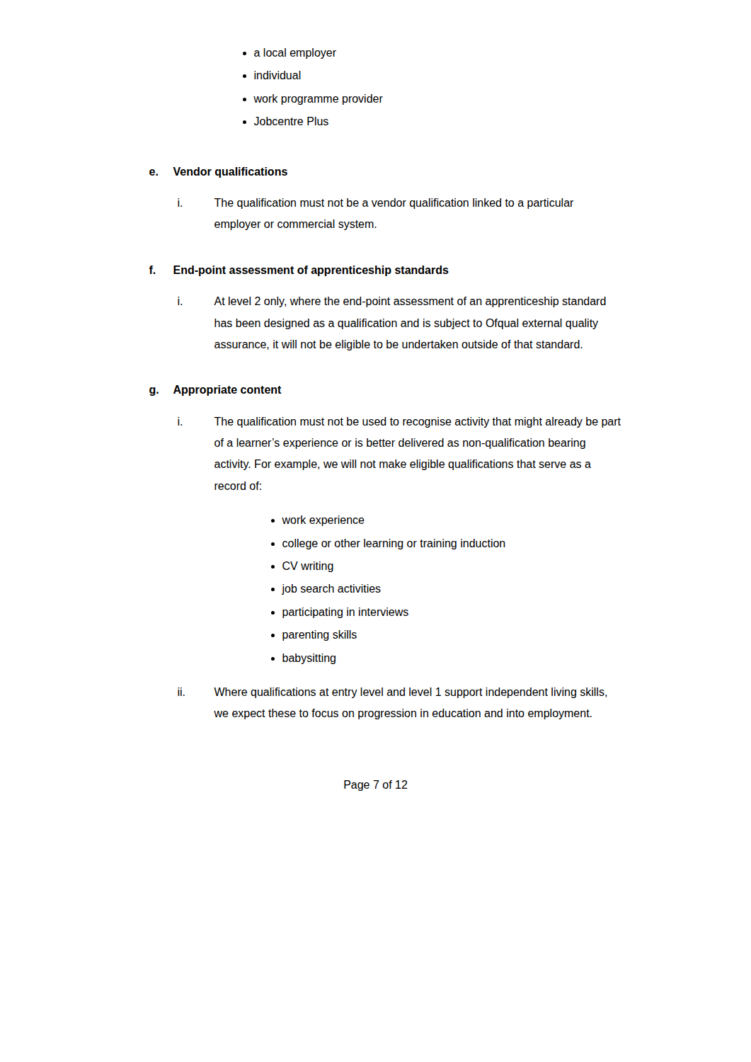a local employer
individual
work programme provider
Jobcentre Plus
e. Vendor qualifications
i. The qualification must not be a vendor qualification linked to a particular employer or commercial system.
f. End-point assessment of apprenticeship standards
i. At level 2 only, where the end-point assessment of an apprenticeship standard has been designed as a qualification and is subject to Ofqual external quality assurance, it will not be eligible to be undertaken outside of that standard.
g. Appropriate content
i. The qualification must not be used to recognise activity that might already be part of a learner’s experience or is better delivered as non-qualification bearing activity. For example, we will not make eligible qualifications that serve as a record of:
work experience
college or other learning or training induction
CV writing
job search activities
participating in interviews
parenting skills
babysitting
ii. Where qualifications at entry level and level 1 support independent living skills, we expect these to focus on progression in education and into employment.
Page 7 of 12